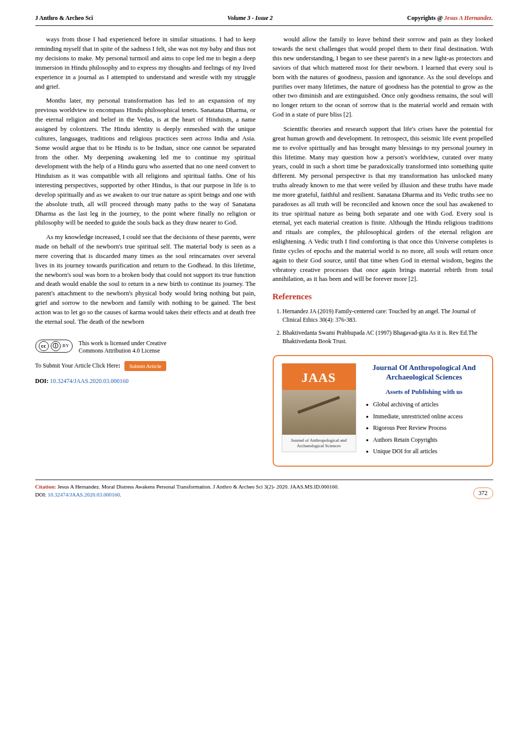J Anthro & Archeo Sci
Volume 3 - Issue 2
Copyrights @ Jesus A Hernandez.
ways from those I had experienced before in similar situations. I had to keep reminding myself that in spite of the sadness I felt, she was not my baby and thus not my decisions to make. My personal turmoil and aims to cope led me to begin a deep immersion in Hindu philosophy and to express my thoughts and feelings of my lived experience in a journal as I attempted to understand and wrestle with my struggle and grief.
Months later, my personal transformation has led to an expansion of my previous worldview to encompass Hindu philosophical tenets. Sanatana Dharma, or the eternal religion and belief in the Vedas, is at the heart of Hinduism, a name assigned by colonizers. The Hindu identity is deeply enmeshed with the unique cultures, languages, traditions and religious practices seen across India and Asia. Some would argue that to be Hindu is to be Indian, since one cannot be separated from the other. My deepening awakening led me to continue my spiritual development with the help of a Hindu guru who asserted that no one need convert to Hinduism as it was compatible with all religions and spiritual faiths. One of his interesting perspectives, supported by other Hindus, is that our purpose in life is to develop spiritually and as we awaken to our true nature as spirit beings and one with the absolute truth, all will proceed through many paths to the way of Sanatana Dharma as the last leg in the journey, to the point where finally no religion or philosophy will be needed to guide the souls back as they draw nearer to God.
As my knowledge increased, I could see that the decisions of these parents, were made on behalf of the newborn's true spiritual self. The material body is seen as a mere covering that is discarded many times as the soul reincarnates over several lives in its journey towards purification and return to the Godhead. In this lifetime, the newborn's soul was born to a broken body that could not support its true function and death would enable the soul to return in a new birth to continue its journey. The parent's attachment to the newborn's physical body would bring nothing but pain, grief and sorrow to the newborn and family with nothing to be gained. The best action was to let go so the causes of karma would takes their effects and at death free the eternal soul. The death of the newborn
cc ⓘ BY
This work is licensed under Creative
Commons Attribution 4.0 License
To Submit Your Article Click Here: Submit Article
DOI: 10.32474/JAAS.2020.03.000160
would allow the family to leave behind their sorrow and pain as they looked towards the next challenges that would propel them to their final destination. With this new understanding, I began to see these parent's in a new light-as protectors and saviors of that which mattered most for their newborn. I learned that every soul is born with the natures of goodness, passion and ignorance. As the soul develops and purifies over many lifetimes, the nature of goodness has the potential to grow as the other two diminish and are extinguished. Once only goodness remains, the soul will no longer return to the ocean of sorrow that is the material world and remain with God in a state of pure bliss [2].
Scientific theories and research support that life's crises have the potential for great human growth and development. In retrospect, this seismic life event propelled me to evolve spiritually and has brought many blessings to my personal journey in this lifetime. Many may question how a person's worldview, curated over many years, could in such a short time be paradoxically transformed into something quite different. My personal perspective is that my transformation has unlocked many truths already known to me that were veiled by illusion and these truths have made me more grateful, faithful and resilient. Sanatana Dharma and its Vedic truths see no paradoxes as all truth will be reconciled and known once the soul has awakened to its true spiritual nature as being both separate and one with God. Every soul is eternal, yet each material creation is finite. Although the Hindu religious traditions and rituals are complex, the philosophical girders of the eternal religion are enlightening. A Vedic truth I find comforting is that once this Universe completes is finite cycles of epochs and the material world is no more, all souls will return once again to their God source, until that time when God in eternal wisdom, begins the vibratory creative processes that once again brings material rebirth from total annihilation, as it has been and will be forever more [2].
References
Hernandez JA (2019) Family-centered care: Touched by an angel. The Journal of Clinical Ethics 30(4): 376-383.
Bhaktivedanta Swami Prabhupada AC (1997) Bhagavad-gita As it is. Rev Ed.The Bhaktivedanta Book Trust.
JAAS
Journal of Anthropological and Archaeological Sciences
Journal Of Anthropological And Archaeological Sciences
Assets of Publishing with us
Global archiving of articles
Immediate, unrestricted online access
Rigorous Peer Review Process
Authors Retain Copyrights
Unique DOI for all articles
Citation: Jesus A Hernandez. Moral Distress Awakens Personal Transformation. J Anthro & Archeo Sci 3(2)- 2020. JAAS.MS.ID.000160.
DOI: 10.32474/JAAS.2020.03.000160.
372